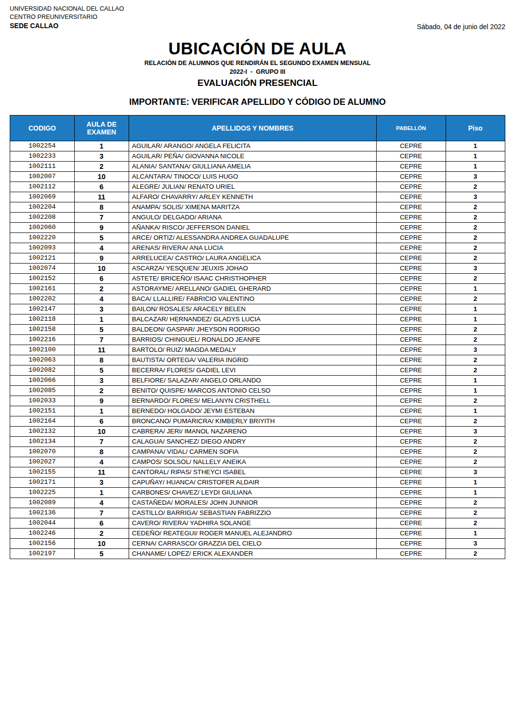UNIVERSIDAD NACIONAL DEL CALLAO
CENTRO PREUNIVERSITARIO
SEDE CALLAO
Sábado, 04 de junio del 2022
UBICACIÓN DE AULA
RELACIÓN DE ALUMNOS QUE RENDIRÁN EL SEGUNDO EXAMEN MENSUAL
2022-I - GRUPO III
EVALUACIÓN PRESENCIAL
IMPORTANTE: VERIFICAR APELLIDO Y CÓDIGO DE ALUMNO
| CODIGO | AULA DE EXAMEN | APELLIDOS Y NOMBRES | PABELLÓN | Piso |
| --- | --- | --- | --- | --- |
| 1002254 | 1 | AGUILAR/ ARANGO/ ANGELA FELICITA | CEPRE | 1 |
| 1002233 | 3 | AGUILAR/ PEÑA/ GIOVANNA NICOLE | CEPRE | 1 |
| 1002111 | 2 | ALANIA/ SANTANA/ GIULLIANA AMELIA | CEPRE | 1 |
| 1002007 | 10 | ALCANTARA/ TINOCO/ LUIS HUGO | CEPRE | 3 |
| 1002112 | 6 | ALEGRE/ JULIAN/ RENATO URIEL | CEPRE | 2 |
| 1002069 | 11 | ALFARO/ CHAVARRY/ ARLEY KENNETH | CEPRE | 3 |
| 1002204 | 8 | ANAMPA/ SOLIS/ XIMENA MARITZA | CEPRE | 2 |
| 1002208 | 7 | ANGULO/ DELGADO/ ARIANA | CEPRE | 2 |
| 1002060 | 9 | AÑANKA/ RISCO/ JEFFERSON DANIEL | CEPRE | 2 |
| 1002220 | 5 | ARCE/ ORTIZ/ ALESSANDRA ANDREA GUADALUPE | CEPRE | 2 |
| 1002093 | 4 | ARENAS/ RIVERA/ ANA LUCIA | CEPRE | 2 |
| 1002121 | 9 | ARRELUCEA/ CASTRO/ LAURA ANGELICA | CEPRE | 2 |
| 1002074 | 10 | ASCARZA/ YESQUEN/ JEUXIS JOHAO | CEPRE | 3 |
| 1002152 | 6 | ASTETE/ BRICEÑO/ ISAAC CHRISTHOPHER | CEPRE | 2 |
| 1002161 | 2 | ASTORAYME/ ARELLANO/ GADIEL GHERARD | CEPRE | 1 |
| 1002202 | 4 | BACA/ LLALLIRE/ FABRICIO VALENTINO | CEPRE | 2 |
| 1002147 | 3 | BAILON/ ROSALES/ ARACELY BELEN | CEPRE | 1 |
| 1002118 | 1 | BALCAZAR/ HERNANDEZ/ GLADYS LUCIA | CEPRE | 1 |
| 1002158 | 5 | BALDEON/ GASPAR/ JHEYSON RODRIGO | CEPRE | 2 |
| 1002216 | 7 | BARRIOS/ CHINGUEL/ RONALDO JEANFE | CEPRE | 2 |
| 1002100 | 11 | BARTOLO/ RUIZ/ MAGDA MEDALY | CEPRE | 3 |
| 1002063 | 8 | BAUTISTA/ ORTEGA/ VALERIA INGRID | CEPRE | 2 |
| 1002082 | 5 | BECERRA/ FLORES/ GADIEL LEVI | CEPRE | 2 |
| 1002066 | 3 | BELFIORE/ SALAZAR/ ANGELO ORLANDO | CEPRE | 1 |
| 1002085 | 2 | BENITO/ QUISPE/ MARCOS ANTONIO CELSO | CEPRE | 1 |
| 1002033 | 9 | BERNARDO/ FLORES/ MELANYN CRISTHELL | CEPRE | 2 |
| 1002151 | 1 | BERNEDO/ HOLGADO/ JEYMI ESTEBAN | CEPRE | 1 |
| 1002164 | 6 | BRONCANO/ PUMARICRA/ KIMBERLY BRIYITH | CEPRE | 2 |
| 1002132 | 10 | CABRERA/ JERI/ IMANOL NAZARENO | CEPRE | 3 |
| 1002134 | 7 | CALAGUA/ SANCHEZ/ DIEGO ANDRY | CEPRE | 2 |
| 1002070 | 8 | CAMPANA/ VIDAL/ CARMEN SOFIA | CEPRE | 2 |
| 1002027 | 4 | CAMPOS/ SOLSOL/ NALLELY ANEIKA | CEPRE | 2 |
| 1002155 | 11 | CANTORAL/ RIPAS/ STHEYCI ISABEL | CEPRE | 3 |
| 1002171 | 3 | CAPUÑAY/ HUANCA/ CRISTOFER ALDAIR | CEPRE | 1 |
| 1002225 | 1 | CARBONES/ CHAVEZ/ LEYDI GIULIANA | CEPRE | 1 |
| 1002089 | 4 | CASTAÑEDA/ MORALES/ JOHN JUNNIOR | CEPRE | 2 |
| 1002136 | 7 | CASTILLO/ BARRIGA/ SEBASTIAN FABRIZZIO | CEPRE | 2 |
| 1002044 | 6 | CAVERO/ RIVERA/ YADHIRA SOLANGE | CEPRE | 2 |
| 1002246 | 2 | CEDEÑO/ REATEGUI/ ROGER MANUEL ALEJANDRO | CEPRE | 1 |
| 1002156 | 10 | CERNA/ CARRASCO/ GRAZZIA DEL CIELO | CEPRE | 3 |
| 1002197 | 5 | CHANAME/ LOPEZ/ ERICK ALEXANDER | CEPRE | 2 |